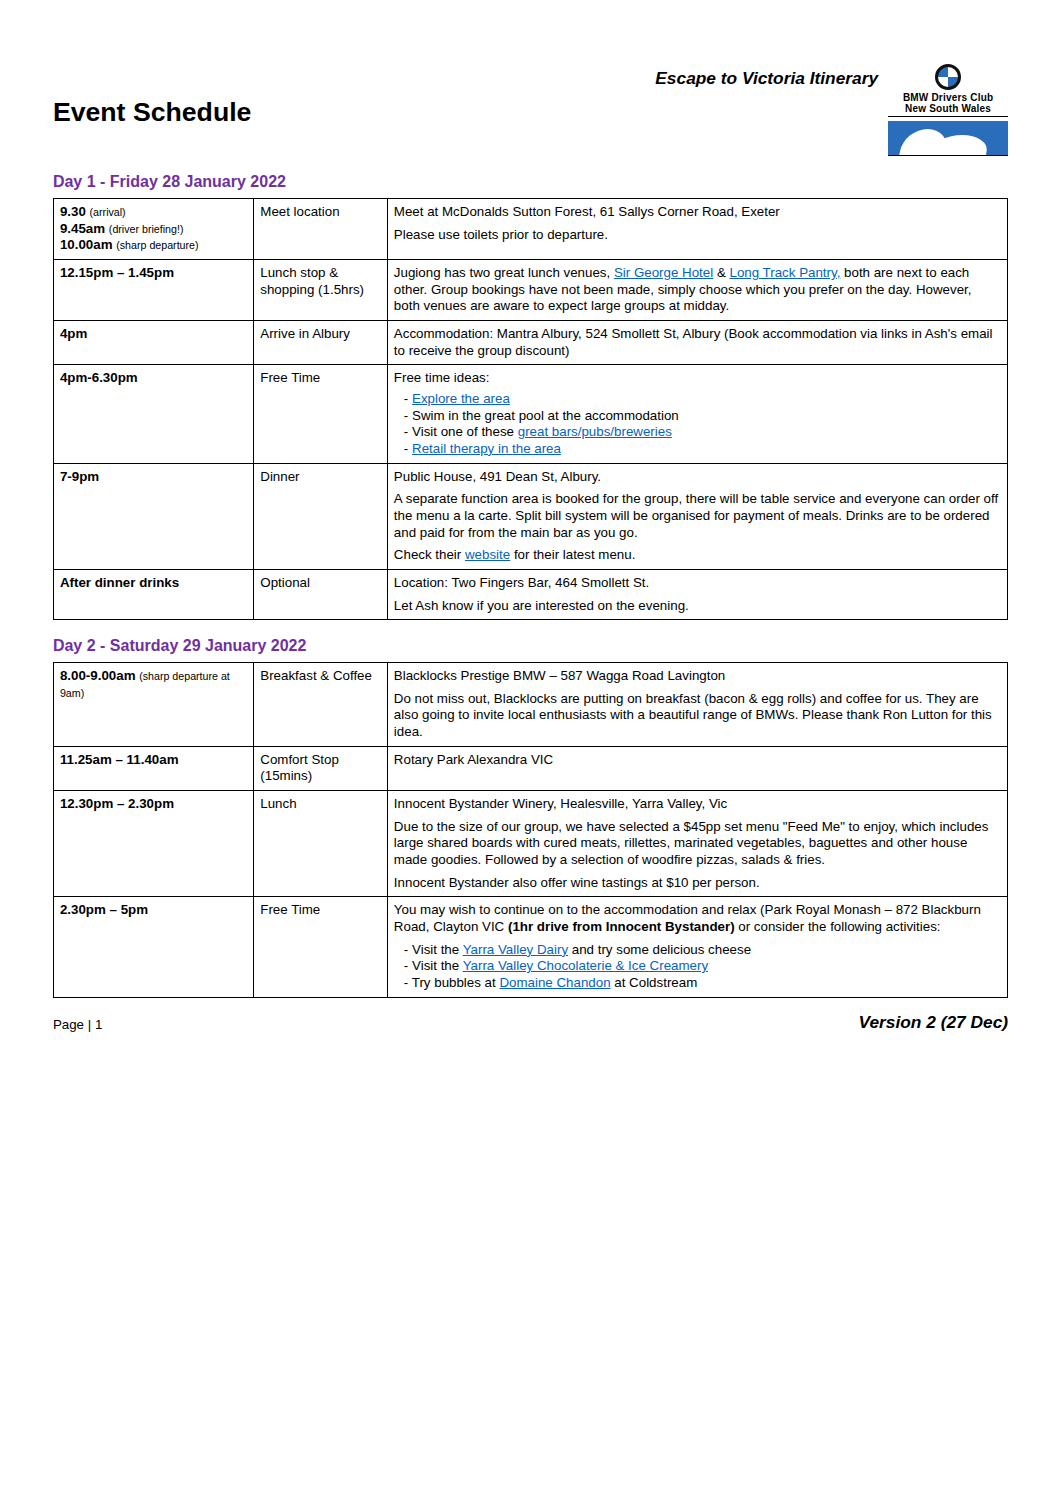BMW Drivers Club
New South Wales
Escape to Victoria Itinerary
Event Schedule
Day 1 - Friday 28 January 2022
| 9.30 (arrival) 9.45am (driver briefing!) 10.00am (sharp departure) | Meet location | Meet at McDonalds Sutton Forest, 61 Sallys Corner Road, Exeter Please use toilets prior to departure. |
| 12.15pm – 1.45pm | Lunch stop & shopping (1.5hrs) | Jugiong has two great lunch venues, Sir George Hotel & Long Track Pantry, both are next to each other. Group bookings have not been made, simply choose which you prefer on the day. However, both venues are aware to expect large groups at midday. |
| 4pm | Arrive in Albury | Accommodation: Mantra Albury, 524 Smollett St, Albury (Book accommodation via links in Ash's email to receive the group discount) |
| 4pm-6.30pm | Free Time | Free time ideas: Explore the area Swim in the great pool at the accommodation Visit one of these great bars/pubs/breweries Retail therapy in the area |
| 7-9pm | Dinner | Public House, 491 Dean St, Albury. A separate function area is booked for the group, there will be table service and everyone can order off the menu a la carte. Split bill system will be organised for payment of meals. Drinks are to be ordered and paid for from the main bar as you go. Check their website for their latest menu. |
| After dinner drinks | Optional | Location: Two Fingers Bar, 464 Smollett St. Let Ash know if you are interested on the evening. |
Day 2 - Saturday 29 January 2022
| 8.00-9.00am (sharp departure at 9am) | Breakfast & Coffee | Blacklocks Prestige BMW – 587 Wagga Road Lavington Do not miss out, Blacklocks are putting on breakfast (bacon & egg rolls) and coffee for us. They are also going to invite local enthusiasts with a beautiful range of BMWs. Please thank Ron Lutton for this idea. |
| 11.25am – 11.40am | Comfort Stop (15mins) | Rotary Park Alexandra VIC |
| 12.30pm – 2.30pm | Lunch | Innocent Bystander Winery, Healesville, Yarra Valley, Vic Due to the size of our group, we have selected a $45pp set menu "Feed Me" to enjoy, which includes large shared boards with cured meats, rillettes, marinated vegetables, baguettes and other house made goodies. Followed by a selection of woodfire pizzas, salads & fries. Innocent Bystander also offer wine tastings at $10 per person. |
| 2.30pm – 5pm | Free Time | You may wish to continue on to the accommodation and relax (Park Royal Monash – 872 Blackburn Road, Clayton VIC (1hr drive from Innocent Bystander) or consider the following activities: Visit the Yarra Valley Dairy and try some delicious cheese Visit the Yarra Valley Chocolaterie & Ice Creamery Try bubbles at Domaine Chandon at Coldstream |
Page | 1
Version 2 (27 Dec)